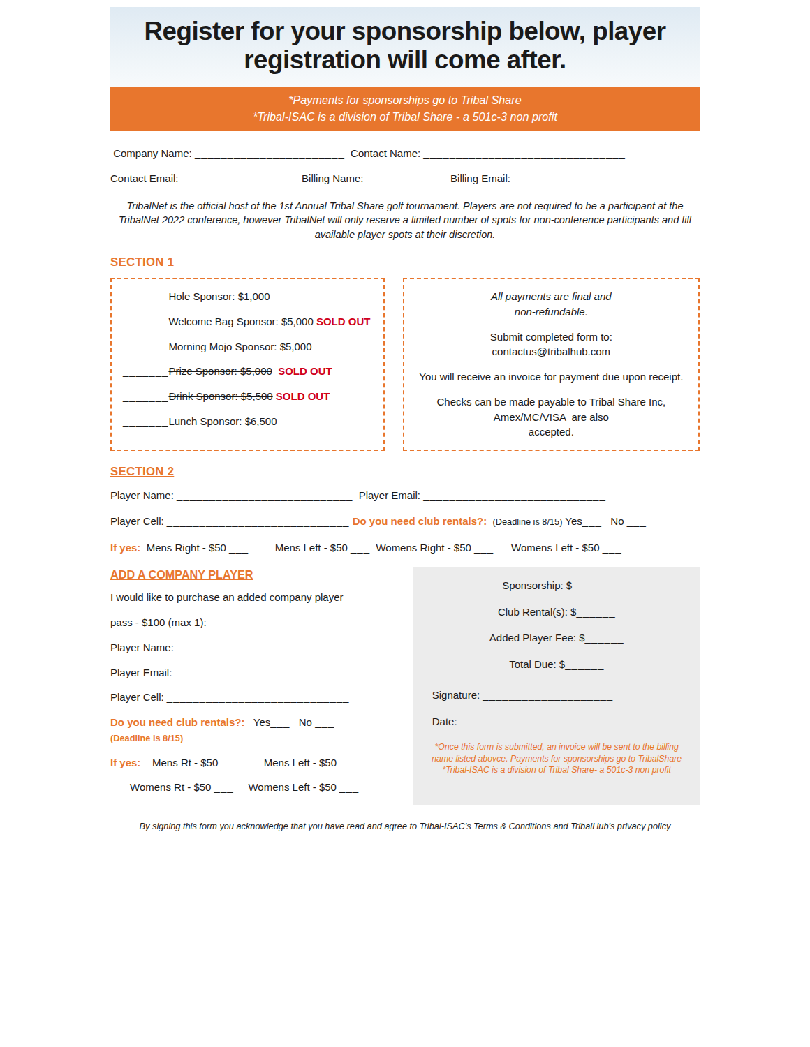Register for your sponsorship below, player registration will come after.
*Payments for sponsorships go to Tribal Share
*Tribal-ISAC is a division of Tribal Share - a 501c-3 non profit
Company Name: _______________________ Contact Name: _______________________________
Contact Email: __________________ Billing Name: ____________ Billing Email: _________________
TribalNet is the official host of the 1st Annual Tribal Share golf tournament. Players are not required to be a participant at the TribalNet 2022 conference, however TribalNet will only reserve a limited number of spots for non-conference participants and fill available player spots at their discretion.
SECTION 1
_______Hole Sponsor: $1,000
_______Welcome Bag Sponsor: $5,000 SOLD OUT
_______Morning Mojo Sponsor: $5,000
_______Prize Sponsor: $5,000 SOLD OUT
_______Drink Sponsor: $5,500 SOLD OUT
_______Lunch Sponsor: $6,500
All payments are final and
non-refundable.
Submit completed form to:
contactus@tribalhub.com
You will receive an invoice for payment due upon receipt.
Checks can be made payable to Tribal Share Inc, Amex/MC/VISA are also
accepted.
SECTION 2
Player Name: ___________________________ Player Email: ____________________________
Player Cell: ____________________________ Do you need club rentals?: (Deadline is 8/15) Yes___ No ___
If yes: Mens Right - $50 ___ Mens Left - $50 ___ Womens Right - $50 ___ Womens Left - $50 ___
ADD A COMPANY PLAYER
I would like to purchase an added company player
pass - $100 (max 1): ______
Player Name: ___________________________
Player Email: ___________________________
Player Cell: ____________________________
Do you need club rentals?: Yes___ No ___
(Deadline is 8/15)
If yes: Mens Rt - $50 ___ Mens Left - $50 ___
Womens Rt - $50 ___ Womens Left - $50 ___
Sponsorship: $______
Club Rental(s): $______
Added Player Fee: $______
Total Due: $______
Signature: ____________________
Date: ________________________
*Once this form is submitted, an invoice will be sent to the billing name listed abovce. Payments for sponsorships go to TribalShare
*Tribal-ISAC is a division of Tribal Share- a 501c-3 non profit
By signing this form you acknowledge that you have read and agree to Tribal-ISAC's Terms & Conditions and TribalHub's privacy policy